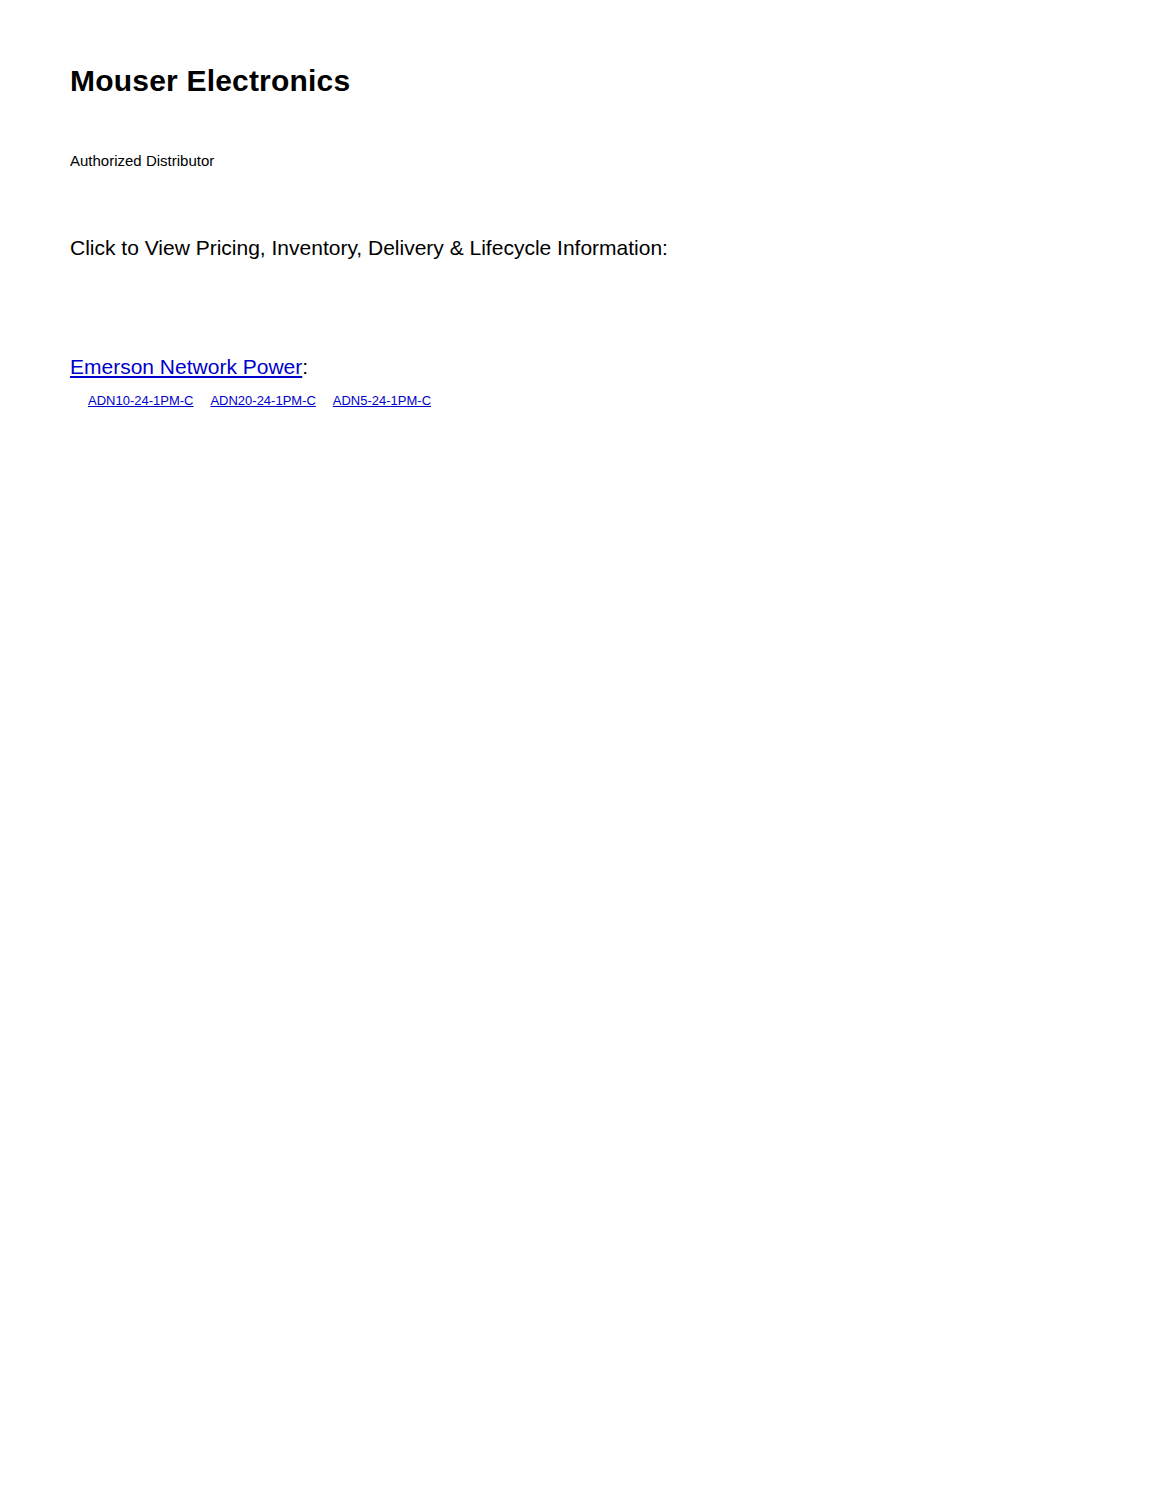Mouser Electronics
Authorized Distributor
Click to View Pricing, Inventory, Delivery & Lifecycle Information:
Emerson Network Power:
ADN10-24-1PM-C ADN20-24-1PM-C ADN5-24-1PM-C